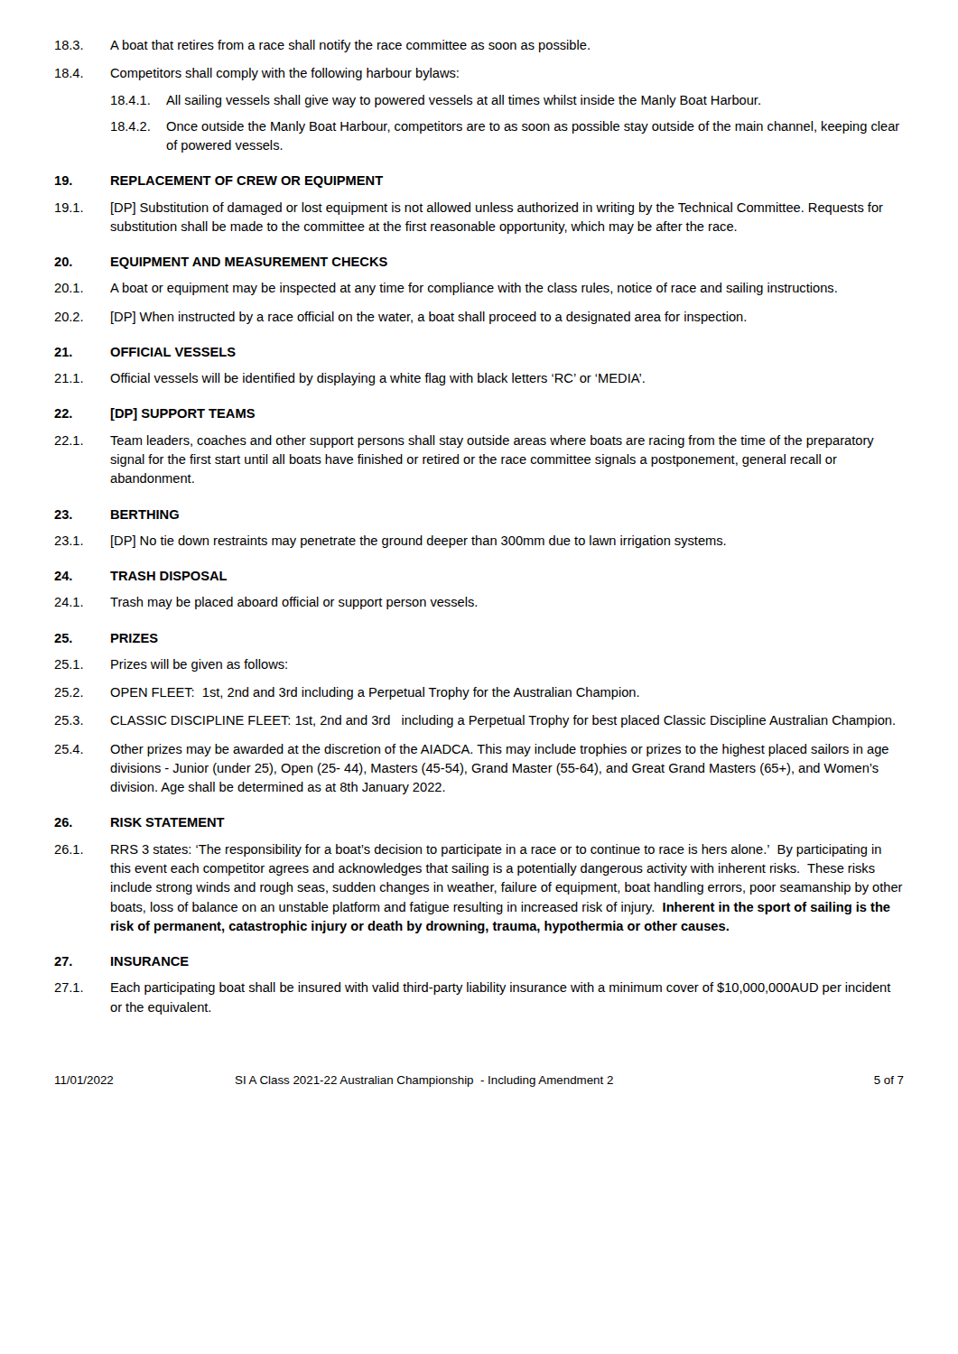18.3.
A boat that retires from a race shall notify the race committee as soon as possible.
18.4.
Competitors shall comply with the following harbour bylaws:
18.4.1.
All sailing vessels shall give way to powered vessels at all times whilst inside the Manly Boat Harbour.
18.4.2.
Once outside the Manly Boat Harbour, competitors are to as soon as possible stay outside of the main channel, keeping clear of powered vessels.
19. Replacement of Crew or Equipment
19.1.
[DP] Substitution of damaged or lost equipment is not allowed unless authorized in writing by the Technical Committee. Requests for substitution shall be made to the committee at the first reasonable opportunity, which may be after the race.
20. Equipment and Measurement Checks
20.1.
A boat or equipment may be inspected at any time for compliance with the class rules, notice of race and sailing instructions.
20.2.
[DP] When instructed by a race official on the water, a boat shall proceed to a designated area for inspection.
21. Official Vessels
21.1.
Official vessels will be identified by displaying a white flag with black letters ‘RC’ or ‘MEDIA’.
22.[DP] Support Teams
22.1.
Team leaders, coaches and other support persons shall stay outside areas where boats are racing from the time of the preparatory signal for the first start until all boats have finished or retired or the race committee signals a postponement, general recall or abandonment.
23. Berthing
23.1.
[DP] No tie down restraints may penetrate the ground deeper than 300mm due to lawn irrigation systems.
24. Trash Disposal
24.1.
Trash may be placed aboard official or support person vessels.
25. Prizes
25.1.
Prizes will be given as follows:
25.2.
OPEN FLEET: 1st, 2nd and 3rd including a Perpetual Trophy for the Australian Champion.
25.3.
CLASSIC DISCIPLINE FLEET: 1st, 2nd and 3rd including a Perpetual Trophy for best placed Classic Discipline Australian Champion.
25.4.
Other prizes may be awarded at the discretion of the AIADCA. This may include trophies or prizes to the highest placed sailors in age divisions - Junior (under 25), Open (25- 44), Masters (45-54), Grand Master (55-64), and Great Grand Masters (65+), and Women’s division. Age shall be determined as at 8th January 2022.
26. Risk Statement
26.1.
RRS 3 states: ‘The responsibility for a boat’s decision to participate in a race or to continue to race is hers alone.’ By participating in this event each competitor agrees and acknowledges that sailing is a potentially dangerous activity with inherent risks. These risks include strong winds and rough seas, sudden changes in weather, failure of equipment, boat handling errors, poor seamanship by other boats, loss of balance on an unstable platform and fatigue resulting in increased risk of injury. Inherent in the sport of sailing is the risk of permanent, catastrophic injury or death by drowning, trauma, hypothermia or other causes.
27. Insurance
27.1.
Each participating boat shall be insured with valid third-party liability insurance with a minimum cover of $10,000,000AUD per incident or the equivalent.
11/01/2022
SI A Class 2021-22 Australian Championship - Including Amendment 2
5 of 7